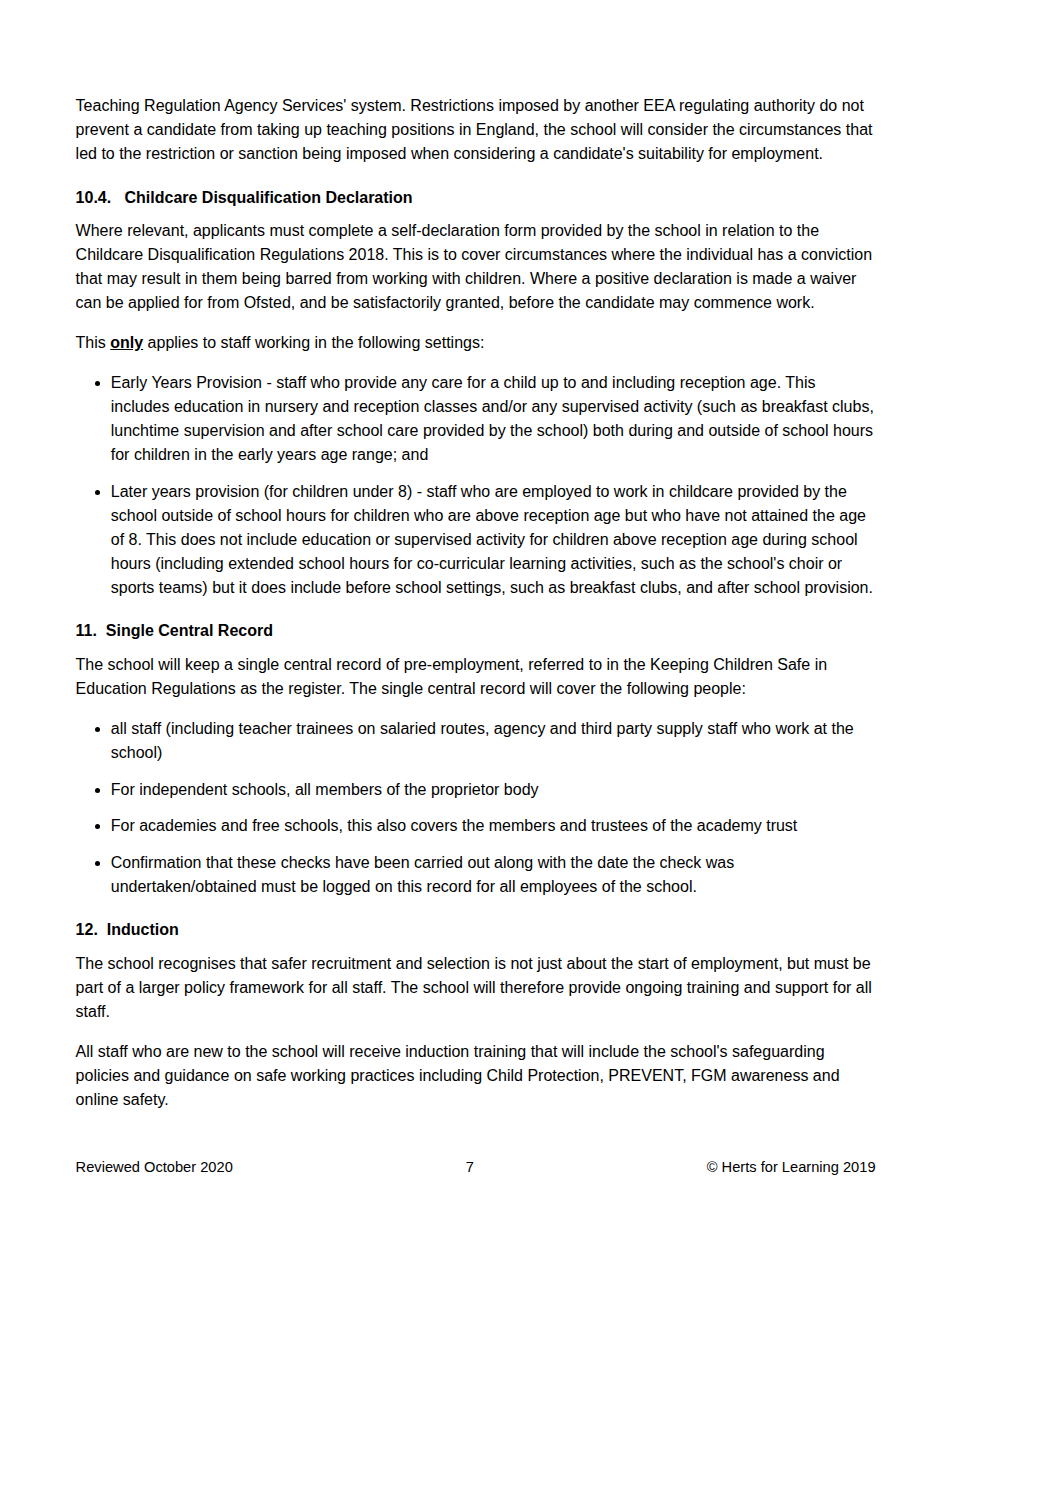Teaching Regulation Agency Services' system. Restrictions imposed by another EEA regulating authority do not prevent a candidate from taking up teaching positions in England, the school will consider the circumstances that led to the restriction or sanction being imposed when considering a candidate's suitability for employment.
10.4. Childcare Disqualification Declaration
Where relevant, applicants must complete a self-declaration form provided by the school in relation to the Childcare Disqualification Regulations 2018. This is to cover circumstances where the individual has a conviction that may result in them being barred from working with children. Where a positive declaration is made a waiver can be applied for from Ofsted, and be satisfactorily granted, before the candidate may commence work.
This only applies to staff working in the following settings:
Early Years Provision - staff who provide any care for a child up to and including reception age. This includes education in nursery and reception classes and/or any supervised activity (such as breakfast clubs, lunchtime supervision and after school care provided by the school) both during and outside of school hours for children in the early years age range; and
Later years provision (for children under 8) - staff who are employed to work in childcare provided by the school outside of school hours for children who are above reception age but who have not attained the age of 8. This does not include education or supervised activity for children above reception age during school hours (including extended school hours for co-curricular learning activities, such as the school's choir or sports teams) but it does include before school settings, such as breakfast clubs, and after school provision.
11. Single Central Record
The school will keep a single central record of pre-employment, referred to in the Keeping Children Safe in Education Regulations as the register. The single central record will cover the following people:
all staff (including teacher trainees on salaried routes, agency and third party supply staff who work at the school)
For independent schools, all members of the proprietor body
For academies and free schools, this also covers the members and trustees of the academy trust
Confirmation that these checks have been carried out along with the date the check was undertaken/obtained must be logged on this record for all employees of the school.
12. Induction
The school recognises that safer recruitment and selection is not just about the start of employment, but must be part of a larger policy framework for all staff. The school will therefore provide ongoing training and support for all staff.
All staff who are new to the school will receive induction training that will include the school's safeguarding policies and guidance on safe working practices including Child Protection, PREVENT, FGM awareness and online safety.
Reviewed October 2020 7 © Herts for Learning 2019